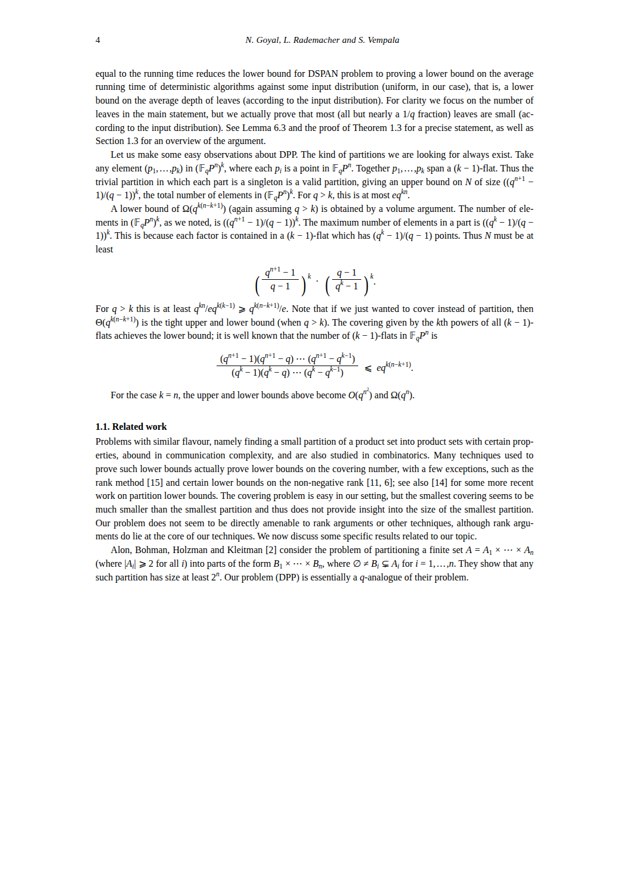4 N. Goyal, L. Rademacher and S. Vempala
equal to the running time reduces the lower bound for DSPAN problem to proving a lower bound on the average running time of deterministic algorithms against some input distribution (uniform, in our case), that is, a lower bound on the average depth of leaves (according to the input distribution). For clarity we focus on the number of leaves in the main statement, but we actually prove that most (all but nearly a 1/q fraction) leaves are small (according to the input distribution). See Lemma 6.3 and the proof of Theorem 1.3 for a precise statement, as well as Section 1.3 for an overview of the argument.
Let us make some easy observations about DPP. The kind of partitions we are looking for always exist. Take any element (p1, … ,pk) in (𝔽qPn)k, where each pi is a point in 𝔽qPn. Together p1, … ,pk span a (k − 1)-flat. Thus the trivial partition in which each part is a singleton is a valid partition, giving an upper bound on N of size ((qn+1 − 1)/(q − 1))k, the total number of elements in (𝔽qPn)k. For q > k, this is at most eqkn.
A lower bound of Ω(qk(n−k+1)) (again assuming q > k) is obtained by a volume argument. The number of elements in (𝔽qPn)k, as we noted, is ((qn+1 − 1)/(q − 1))k. The maximum number of elements in a part is ((qk − 1)/(q − 1))k. This is because each factor is contained in a (k − 1)-flat which has (qk − 1)/(q − 1) points. Thus N must be at least
(qn+1 − 1 q − 1) k · (q − 1 qk − 1) k.
For q > k this is at least qkn/eqk(k−1) ⩾ qk(n−k+1)/e. Note that if we just wanted to cover instead of partition, then Θ(qk(n−k+1)) is the tight upper and lower bound (when q > k). The covering given by the kth powers of all (k − 1)-flats achieves the lower bound; it is well known that the number of (k − 1)-flats in 𝔽qPn is
(qn+1 − 1)(qn+1 − q) ⋯ (qn+1 − qk−1) (qk − 1)(qk − q) ⋯ (qk − qk−1) ⩽ eqk(n−k+1).
For the case k = n, the upper and lower bounds above become O(qn2) and Ω(qn).
1.1. Related work
Problems with similar flavour, namely finding a small partition of a product set into product sets with certain properties, abound in communication complexity, and are also studied in combinatorics. Many techniques used to prove such lower bounds actually prove lower bounds on the covering number, with a few exceptions, such as the rank method [15] and certain lower bounds on the non-negative rank [11, 6]; see also [14] for some more recent work on partition lower bounds. The covering problem is easy in our setting, but the smallest covering seems to be much smaller than the smallest partition and thus does not provide insight into the size of the smallest partition. Our problem does not seem to be directly amenable to rank arguments or other techniques, although rank arguments do lie at the core of our techniques. We now discuss some specific results related to our topic.
Alon, Bohman, Holzman and Kleitman [2] consider the problem of partitioning a finite set A = A1 × ⋯ × An (where |Ai| ⩾ 2 for all i) into parts of the form B1 × ⋯ × Bn, where ∅ ≠ Bi ⊊ Ai for i = 1, … ,n. They show that any such partition has size at least 2n. Our problem (DPP) is essentially a q-analogue of their problem.